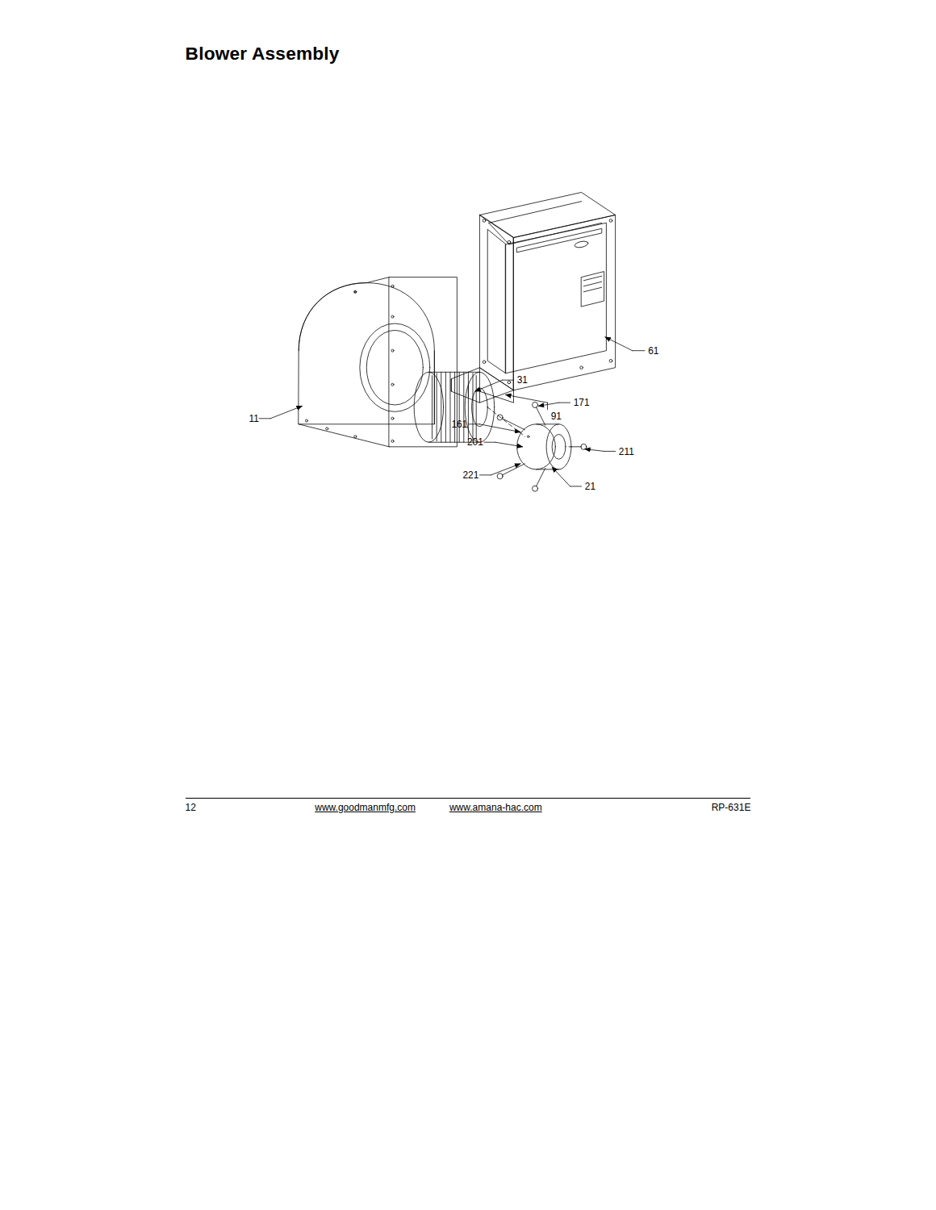Blower Assembly
61 91 11 31 171 161 201 211 221 21
12
www.goodmanmfg.com www.amana-hac.com
RP-631E